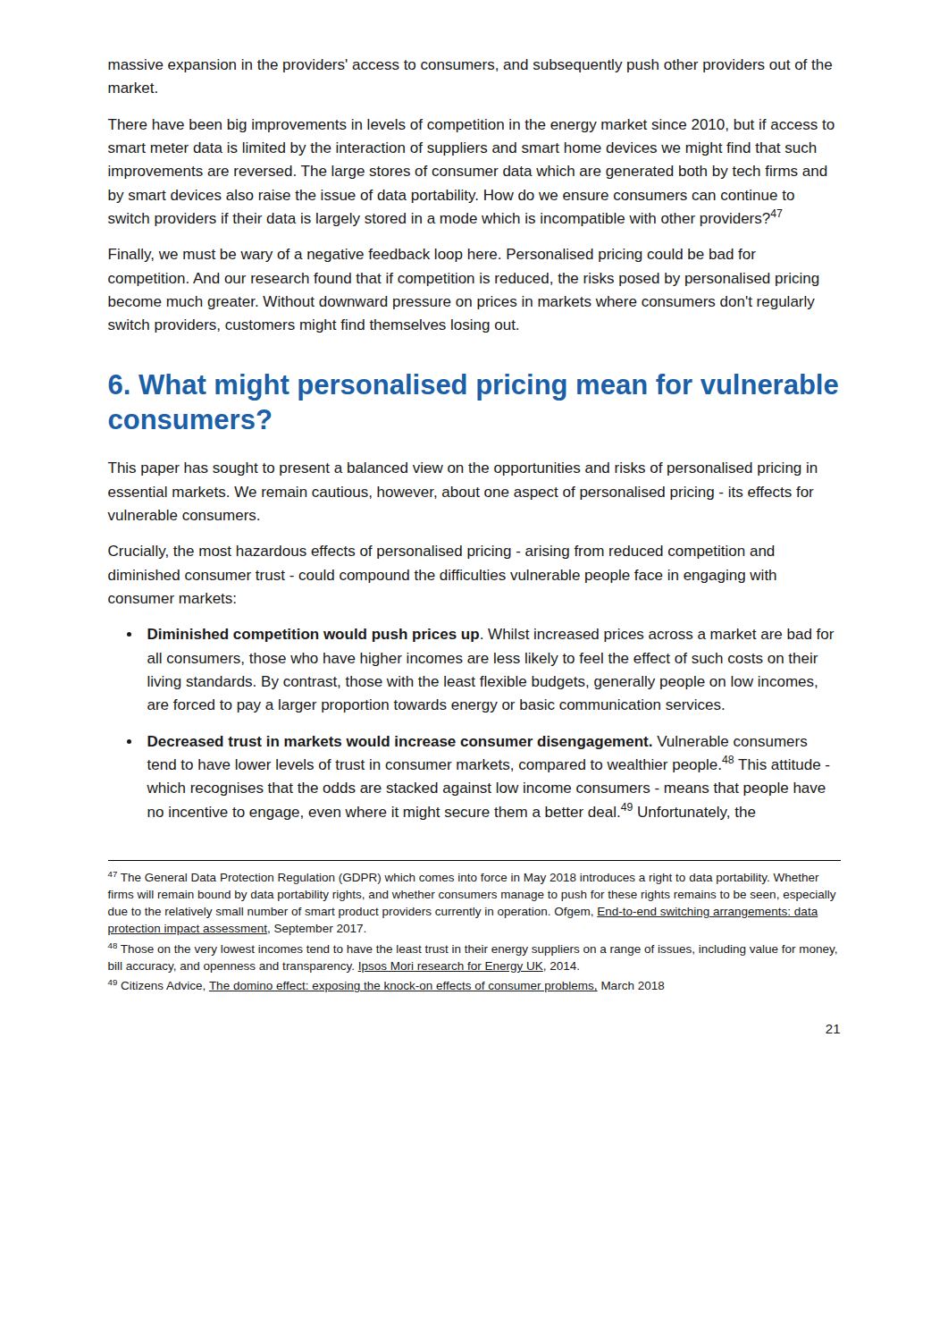massive expansion in the providers' access to consumers, and subsequently push other providers out of the market.
There have been big improvements in levels of competition in the energy market since 2010, but if access to smart meter data is limited by the interaction of suppliers and smart home devices we might find that such improvements are reversed. The large stores of consumer data which are generated both by tech firms and by smart devices also raise the issue of data portability. How do we ensure consumers can continue to switch providers if their data is largely stored in a mode which is incompatible with other providers?47
Finally, we must be wary of a negative feedback loop here. Personalised pricing could be bad for competition. And our research found that if competition is reduced, the risks posed by personalised pricing become much greater. Without downward pressure on prices in markets where consumers don't regularly switch providers, customers might find themselves losing out.
6. What might personalised pricing mean for vulnerable consumers?
This paper has sought to present a balanced view on the opportunities and risks of personalised pricing in essential markets. We remain cautious, however, about one aspect of personalised pricing - its effects for vulnerable consumers.
Crucially, the most hazardous effects of personalised pricing - arising from reduced competition and diminished consumer trust - could compound the difficulties vulnerable people face in engaging with consumer markets:
Diminished competition would push prices up. Whilst increased prices across a market are bad for all consumers, those who have higher incomes are less likely to feel the effect of such costs on their living standards. By contrast, those with the least flexible budgets, generally people on low incomes, are forced to pay a larger proportion towards energy or basic communication services.
Decreased trust in markets would increase consumer disengagement. Vulnerable consumers tend to have lower levels of trust in consumer markets, compared to wealthier people.48 This attitude - which recognises that the odds are stacked against low income consumers - means that people have no incentive to engage, even where it might secure them a better deal.49 Unfortunately, the
47 The General Data Protection Regulation (GDPR) which comes into force in May 2018 introduces a right to data portability. Whether firms will remain bound by data portability rights, and whether consumers manage to push for these rights remains to be seen, especially due to the relatively small number of smart product providers currently in operation. Ofgem, End-to-end switching arrangements: data protection impact assessment, September 2017.
48 Those on the very lowest incomes tend to have the least trust in their energy suppliers on a range of issues, including value for money, bill accuracy, and openness and transparency. Ipsos Mori research for Energy UK, 2014.
49 Citizens Advice, The domino effect: exposing the knock-on effects of consumer problems, March 2018
21